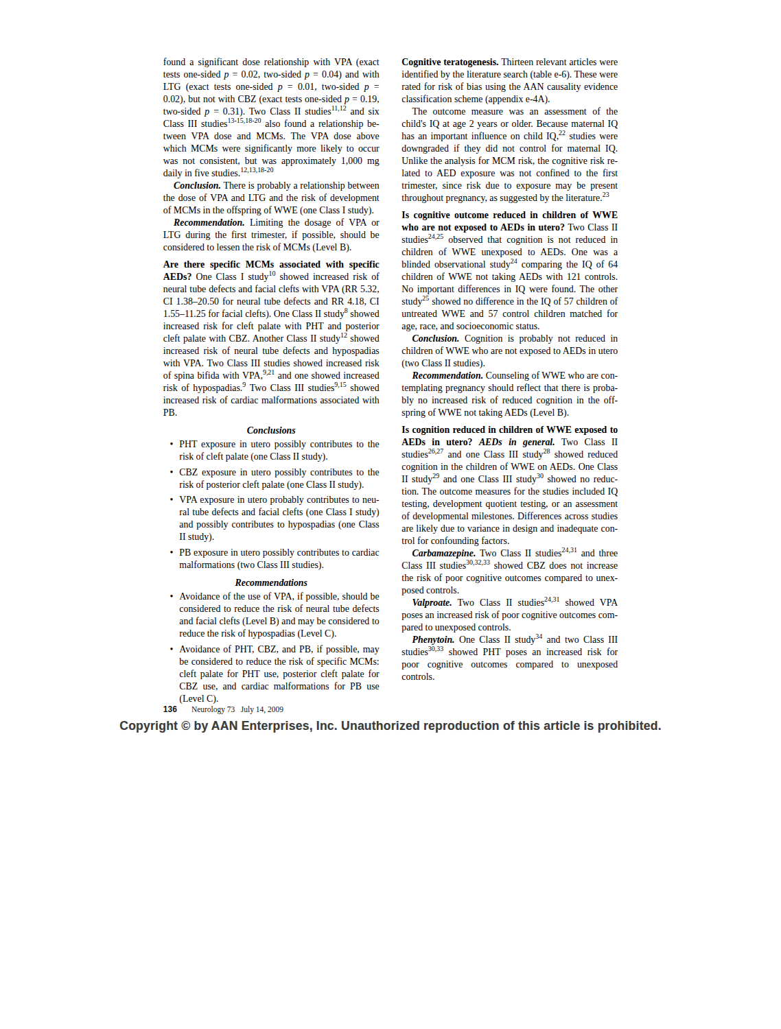found a significant dose relationship with VPA (exact tests one-sided p = 0.02, two-sided p = 0.04) and with LTG (exact tests one-sided p = 0.01, two-sided p = 0.02), but not with CBZ (exact tests one-sided p = 0.19, two-sided p = 0.31). Two Class II studies11,12 and six Class III studies13-15,18-20 also found a relationship between VPA dose and MCMs. The VPA dose above which MCMs were significantly more likely to occur was not consistent, but was approximately 1,000 mg daily in five studies.12,13,18-20
Conclusion. There is probably a relationship between the dose of VPA and LTG and the risk of development of MCMs in the offspring of WWE (one Class I study).
Recommendation. Limiting the dosage of VPA or LTG during the first trimester, if possible, should be considered to lessen the risk of MCMs (Level B).
Are there specific MCMs associated with specific AEDs? One Class I study10 showed increased risk of neural tube defects and facial clefts with VPA (RR 5.32, CI 1.38–20.50 for neural tube defects and RR 4.18, CI 1.55–11.25 for facial clefts). One Class II study8 showed increased risk for cleft palate with PHT and posterior cleft palate with CBZ. Another Class II study12 showed increased risk of neural tube defects and hypospadias with VPA. Two Class III studies showed increased risk of spina bifida with VPA,9,21 and one showed increased risk of hypospadias.9 Two Class III studies9,15 showed increased risk of cardiac malformations associated with PB.
Conclusions
PHT exposure in utero possibly contributes to the risk of cleft palate (one Class II study).
CBZ exposure in utero possibly contributes to the risk of posterior cleft palate (one Class II study).
VPA exposure in utero probably contributes to neural tube defects and facial clefts (one Class I study) and possibly contributes to hypospadias (one Class II study).
PB exposure in utero possibly contributes to cardiac malformations (two Class III studies).
Recommendations
Avoidance of the use of VPA, if possible, should be considered to reduce the risk of neural tube defects and facial clefts (Level B) and may be considered to reduce the risk of hypospadias (Level C).
Avoidance of PHT, CBZ, and PB, if possible, may be considered to reduce the risk of specific MCMs: cleft palate for PHT use, posterior cleft palate for CBZ use, and cardiac malformations for PB use (Level C).
Cognitive teratogenesis. Thirteen relevant articles were identified by the literature search (table e-6). These were rated for risk of bias using the AAN causality evidence classification scheme (appendix e-4A).
The outcome measure was an assessment of the child's IQ at age 2 years or older. Because maternal IQ has an important influence on child IQ,22 studies were downgraded if they did not control for maternal IQ. Unlike the analysis for MCM risk, the cognitive risk related to AED exposure was not confined to the first trimester, since risk due to exposure may be present throughout pregnancy, as suggested by the literature.23
Is cognitive outcome reduced in children of WWE who are not exposed to AEDs in utero? Two Class II studies24,25 observed that cognition is not reduced in children of WWE unexposed to AEDs. One was a blinded observational study24 comparing the IQ of 64 children of WWE not taking AEDs with 121 controls. No important differences in IQ were found. The other study25 showed no difference in the IQ of 57 children of untreated WWE and 57 control children matched for age, race, and socioeconomic status.
Conclusion. Cognition is probably not reduced in children of WWE who are not exposed to AEDs in utero (two Class II studies).
Recommendation. Counseling of WWE who are contemplating pregnancy should reflect that there is probably no increased risk of reduced cognition in the offspring of WWE not taking AEDs (Level B).
Is cognition reduced in children of WWE exposed to AEDs in utero? AEDs in general. Two Class II studies26,27 and one Class III study28 showed reduced cognition in the children of WWE on AEDs. One Class II study29 and one Class III study30 showed no reduction. The outcome measures for the studies included IQ testing, development quotient testing, or an assessment of developmental milestones. Differences across studies are likely due to variance in design and inadequate control for confounding factors.
Carbamazepine. Two Class II studies24,31 and three Class III studies30,32,33 showed CBZ does not increase the risk of poor cognitive outcomes compared to unexposed controls.
Valproate. Two Class II studies24,31 showed VPA poses an increased risk of poor cognitive outcomes compared to unexposed controls.
Phenytoin. One Class II study34 and two Class III studies30,33 showed PHT poses an increased risk for poor cognitive outcomes compared to unexposed controls.
136 Neurology 73 July 14, 2009
Copyright © by AAN Enterprises, Inc. Unauthorized reproduction of this article is prohibited.